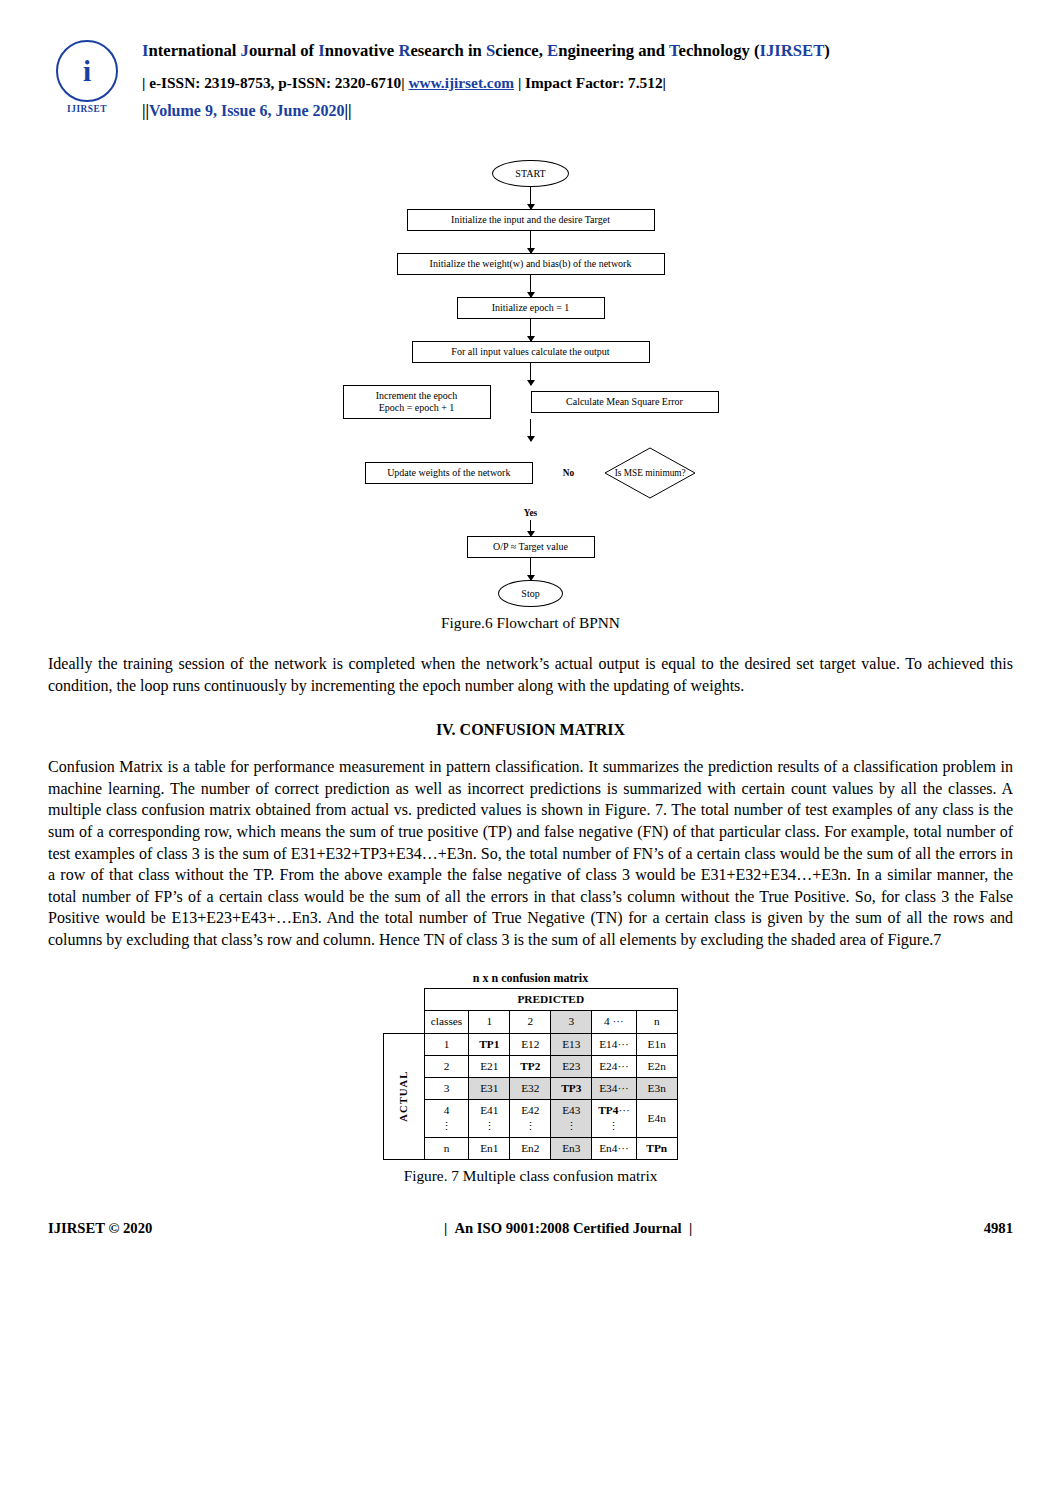i
IJIRSET
International Journal of Innovative Research in Science, Engineering and Technology (IJIRSET)
| e-ISSN: 2319-8753, p-ISSN: 2320-6710| www.ijirset.com | Impact Factor: 7.512|
||Volume 9, Issue 6, June 2020||
START
Initialize the input and the desire Target
Initialize the weight(w) and bias(b) of the network
Initialize epoch = 1
For all input values calculate the output
Increment the epoch
Epoch = epoch + 1
Calculate Mean Square Error
Update weights of the network
No
Is MSE minimum?
Yes
O/P ≈ Target value
Stop
Figure.6 Flowchart of BPNN
Ideally the training session of the network is completed when the network’s actual output is equal to the desired set target value. To achieved this condition, the loop runs continuously by incrementing the epoch number along with the updating of weights.
IV. CONFUSION MATRIX
Confusion Matrix is a table for performance measurement in pattern classification. It summarizes the prediction results of a classification problem in machine learning. The number of correct prediction as well as incorrect predictions is summarized with certain count values by all the classes. A multiple class confusion matrix obtained from actual vs. predicted values is shown in Figure. 7. The total number of test examples of any class is the sum of a corresponding row, which means the sum of true positive (TP) and false negative (FN) of that particular class. For example, total number of test examples of class 3 is the sum of E31+E32+TP3+E34…+E3n. So, the total number of FN’s of a certain class would be the sum of all the errors in a row of that class without the TP. From the above example the false negative of class 3 would be E31+E32+E34…+E3n. In a similar manner, the total number of FP’s of a certain class would be the sum of all the errors in that class’s column without the True Positive. So, for class 3 the False Positive would be E13+E23+E43+…En3. And the total number of True Negative (TN) for a certain class is given by the sum of all the rows and columns by excluding that class’s row and column. Hence TN of class 3 is the sum of all elements by excluding the shaded area of Figure.7
n x n confusion matrix
| | PREDICTED |
| classes | 1 | 2 | 3 | 4 ··· | n |
| ACTUAL | 1 | TP1 | E12 | E13 | E14··· | E1n |
| 2 | E21 | TP2 | E23 | E24··· | E2n |
| 3 | E31 | E32 | TP3 | E34··· | E3n |
| 4 ⋮ | E41 ⋮ | E42 ⋮ | E43 ⋮ | TP4 ··· ⋮ | E4n |
| n | En1 | En2 | En3 | En4··· | TPn |
Figure. 7 Multiple class confusion matrix
IJIRSET © 2020
| An ISO 9001:2008 Certified Journal |
4981